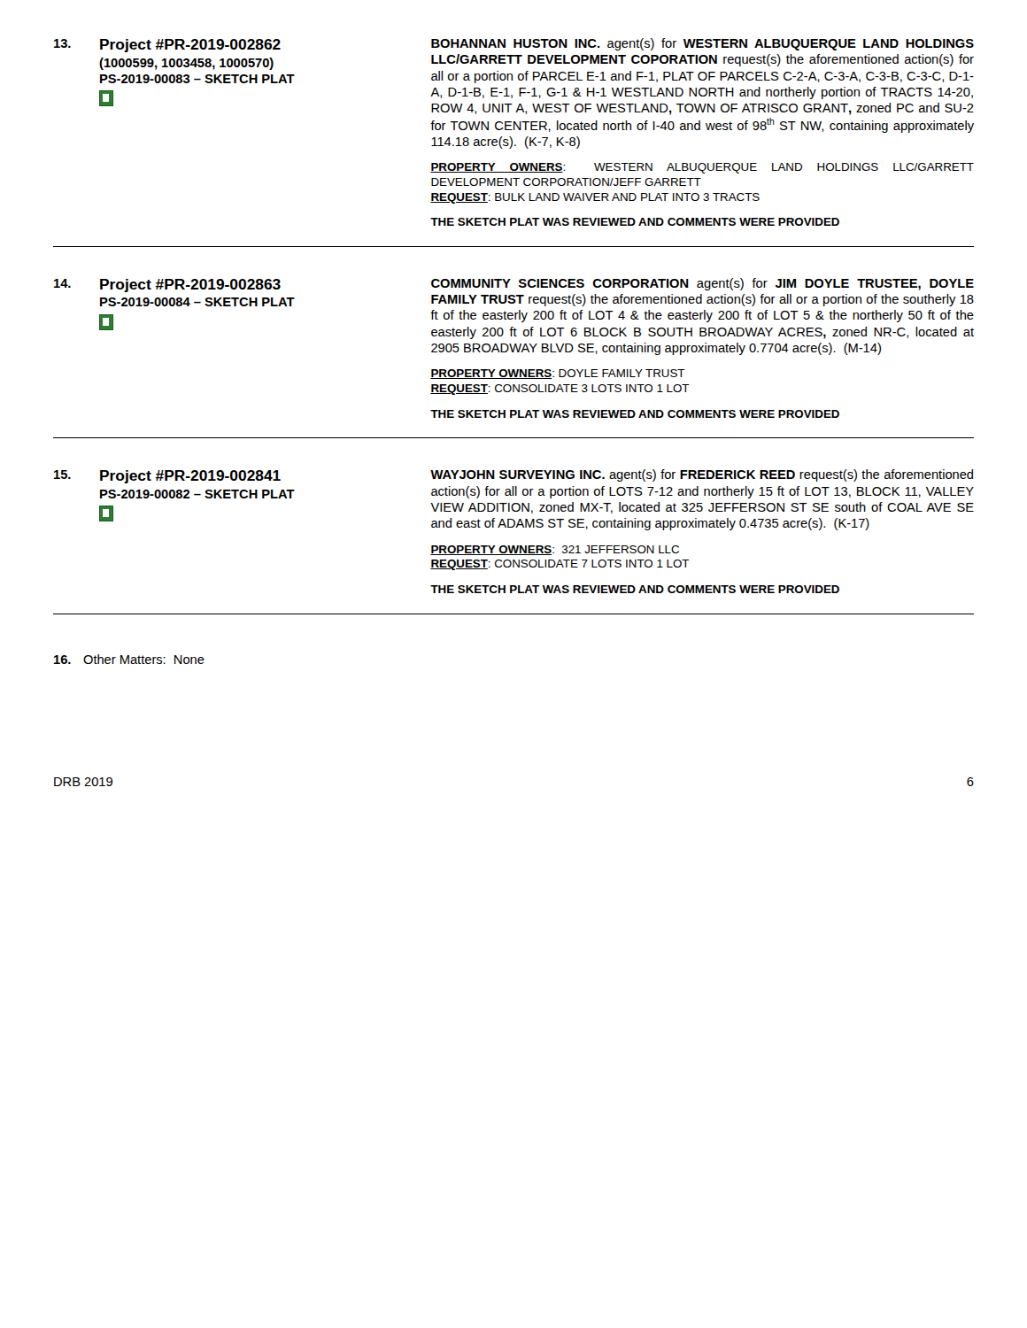| 13. | Project #PR-2019-002862 (1000599, 1003458, 1000570) PS-2019-00083 – SKETCH PLAT | BOHANNAN HUSTON INC. agent(s) for WESTERN ALBUQUERQUE LAND HOLDINGS LLC/GARRETT DEVELOPMENT COPORATION request(s) the aforementioned action(s) for all or a portion of PARCEL E-1 and F-1, PLAT OF PARCELS C-2-A, C-3-A, C-3-B, C-3-C, D-1-A, D-1-B, E-1, F-1, G-1 & H-1 WESTLAND NORTH and northerly portion of TRACTS 14-20, ROW 4, UNIT A, WEST OF WESTLAND , TOWN OF ATRISCO GRANT , zoned PC and SU-2 for TOWN CENTER, located north of I-40 and west of 98 th ST NW, containing approximately 114.18 acre(s). (K-7, K-8) PROPERTY OWNERS : WESTERN ALBUQUERQUE LAND HOLDINGS LLC/GARRETT DEVELOPMENT CORPORATION/JEFF GARRETT REQUEST : BULK LAND WAIVER AND PLAT INTO 3 TRACTS THE SKETCH PLAT WAS REVIEWED AND COMMENTS WERE PROVIDED |
| 14. | Project #PR-2019-002863 PS-2019-00084 – SKETCH PLAT | COMMUNITY SCIENCES CORPORATION agent(s) for JIM DOYLE TRUSTEE, DOYLE FAMILY TRUST request(s) the aforementioned action(s) for all or a portion of the southerly 18 ft of the easterly 200 ft of LOT 4 & the easterly 200 ft of LOT 5 & the northerly 50 ft of the easterly 200 ft of LOT 6 BLOCK B SOUTH BROADWAY ACRES , zoned NR-C, located at 2905 BROADWAY BLVD SE, containing approximately 0.7704 acre(s). (M-14) PROPERTY OWNERS : DOYLE FAMILY TRUST REQUEST : CONSOLIDATE 3 LOTS INTO 1 LOT THE SKETCH PLAT WAS REVIEWED AND COMMENTS WERE PROVIDED |
| 15. | Project #PR-2019-002841 PS-2019-00082 – SKETCH PLAT | WAYJOHN SURVEYING INC. agent(s) for FREDERICK REED request(s) the aforementioned action(s) for all or a portion of LOTS 7-12 and northerly 15 ft of LOT 13, BLOCK 11, VALLEY VIEW ADDITION, zoned MX-T, located at 325 JEFFERSON ST SE south of COAL AVE SE and east of ADAMS ST SE, containing approximately 0.4735 acre(s). (K-17) PROPERTY OWNERS : 321 JEFFERSON LLC REQUEST : CONSOLIDATE 7 LOTS INTO 1 LOT THE SKETCH PLAT WAS REVIEWED AND COMMENTS WERE PROVIDED |
16. Other Matters: None
DRB 2019
6